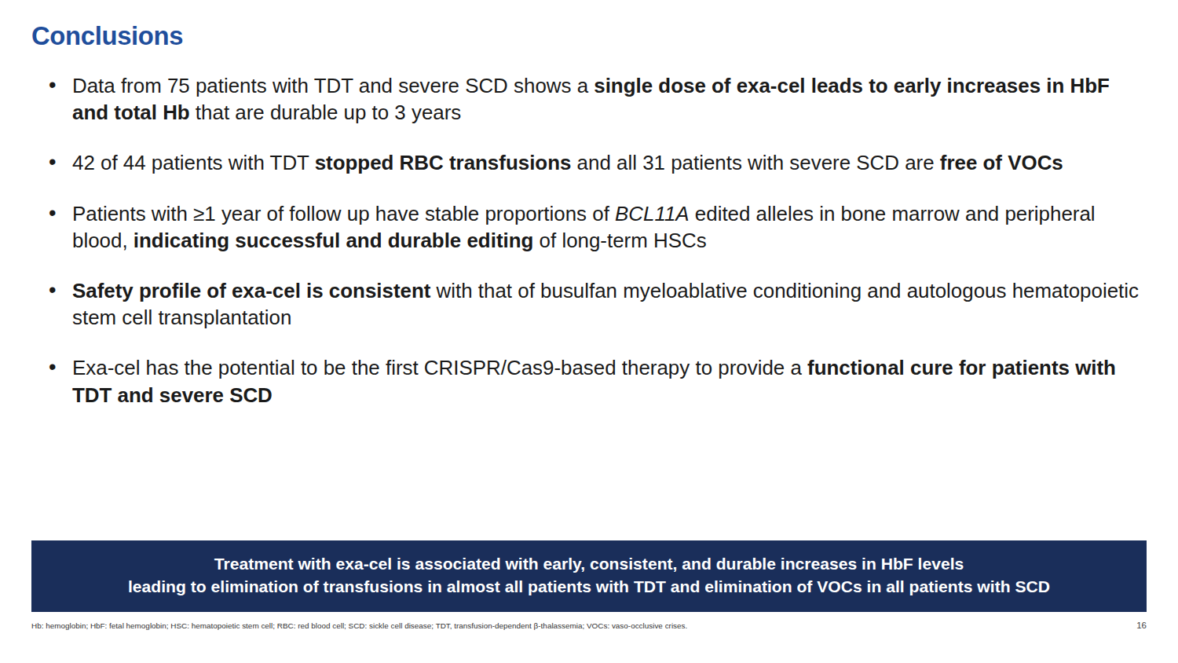Conclusions
Data from 75 patients with TDT and severe SCD shows a single dose of exa-cel leads to early increases in HbF and total Hb that are durable up to 3 years
42 of 44 patients with TDT stopped RBC transfusions and all 31 patients with severe SCD are free of VOCs
Patients with ≥1 year of follow up have stable proportions of BCL11A edited alleles in bone marrow and peripheral blood, indicating successful and durable editing of long-term HSCs
Safety profile of exa-cel is consistent with that of busulfan myeloablative conditioning and autologous hematopoietic stem cell transplantation
Exa-cel has the potential to be the first CRISPR/Cas9-based therapy to provide a functional cure for patients with TDT and severe SCD
Treatment with exa-cel is associated with early, consistent, and durable increases in HbF levels
leading to elimination of transfusions in almost all patients with TDT and elimination of VOCs in all patients with SCD
Hb: hemoglobin; HbF: fetal hemoglobin; HSC: hematopoietic stem cell; RBC: red blood cell; SCD: sickle cell disease; TDT, transfusion-dependent β-thalassemia; VOCs: vaso-occlusive crises.
16